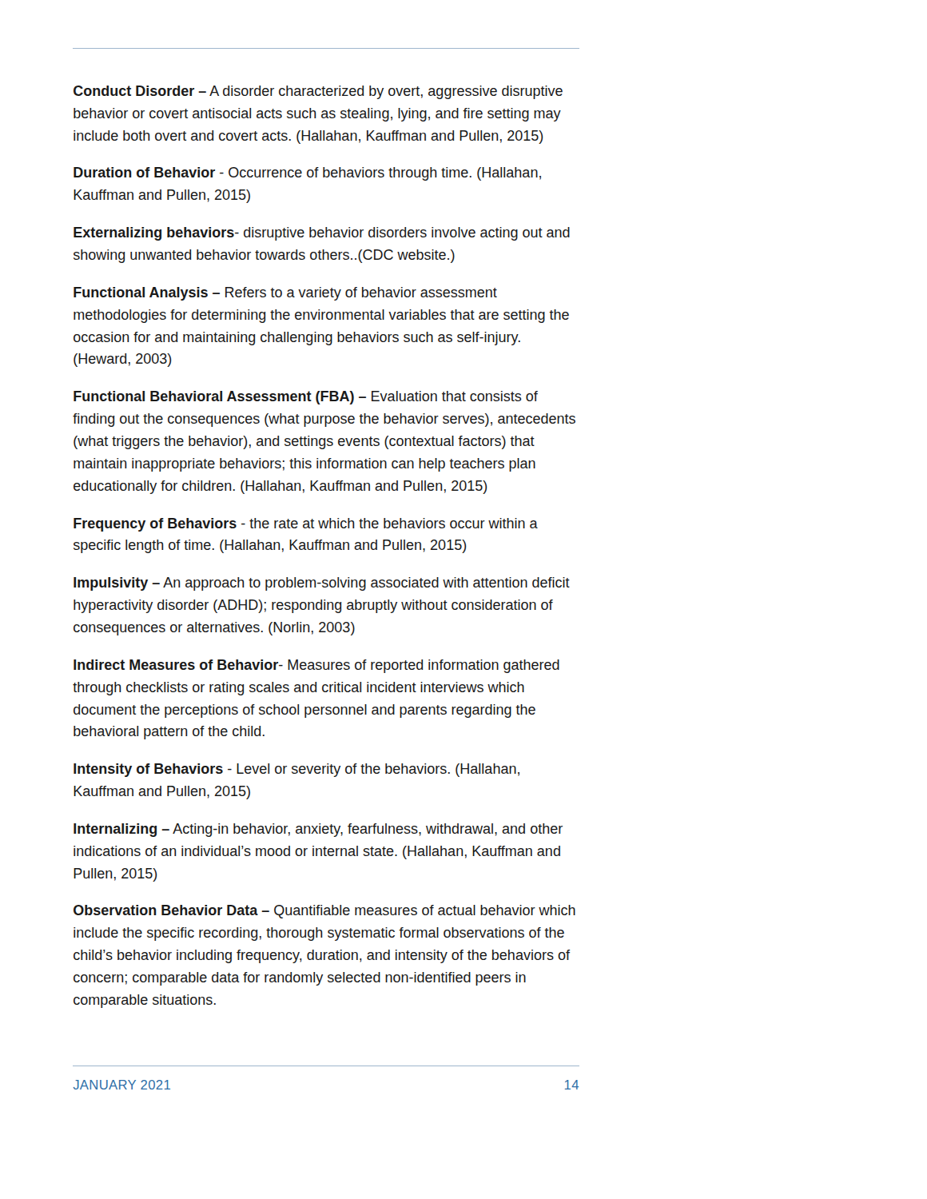Conduct Disorder – A disorder characterized by overt, aggressive disruptive behavior or covert antisocial acts such as stealing, lying, and fire setting may include both overt and covert acts. (Hallahan, Kauffman and Pullen, 2015)
Duration of Behavior - Occurrence of behaviors through time. (Hallahan, Kauffman and Pullen, 2015)
Externalizing behaviors- disruptive behavior disorders involve acting out and showing unwanted behavior towards others..(CDC website.)
Functional Analysis – Refers to a variety of behavior assessment methodologies for determining the environmental variables that are setting the occasion for and maintaining challenging behaviors such as self-injury. (Heward, 2003)
Functional Behavioral Assessment (FBA) – Evaluation that consists of finding out the consequences (what purpose the behavior serves), antecedents (what triggers the behavior), and settings events (contextual factors) that maintain inappropriate behaviors; this information can help teachers plan educationally for children. (Hallahan, Kauffman and Pullen, 2015)
Frequency of Behaviors - the rate at which the behaviors occur within a specific length of time. (Hallahan, Kauffman and Pullen, 2015)
Impulsivity – An approach to problem-solving associated with attention deficit hyperactivity disorder (ADHD); responding abruptly without consideration of consequences or alternatives. (Norlin, 2003)
Indirect Measures of Behavior- Measures of reported information gathered through checklists or rating scales and critical incident interviews which document the perceptions of school personnel and parents regarding the behavioral pattern of the child.
Intensity of Behaviors - Level or severity of the behaviors. (Hallahan, Kauffman and Pullen, 2015)
Internalizing – Acting-in behavior, anxiety, fearfulness, withdrawal, and other indications of an individual’s mood or internal state. (Hallahan, Kauffman and Pullen, 2015)
Observation Behavior Data – Quantifiable measures of actual behavior which include the specific recording, thorough systematic formal observations of the child’s behavior including frequency, duration, and intensity of the behaviors of concern; comparable data for randomly selected non-identified peers in comparable situations.
January 2021 14